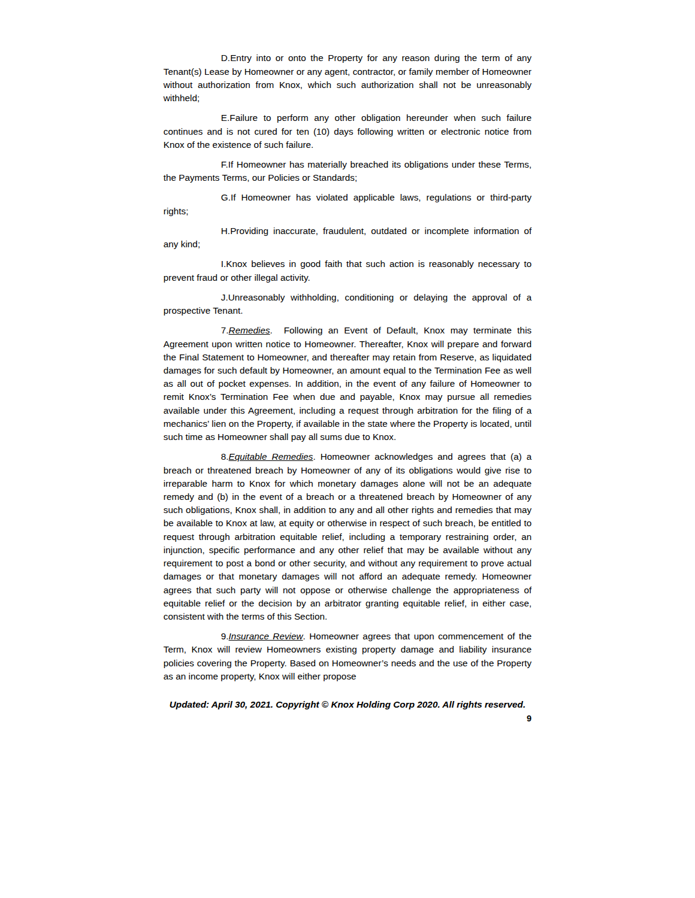D. Entry into or onto the Property for any reason during the term of any Tenant(s) Lease by Homeowner or any agent, contractor, or family member of Homeowner without authorization from Knox, which such authorization shall not be unreasonably withheld;
E. Failure to perform any other obligation hereunder when such failure continues and is not cured for ten (10) days following written or electronic notice from Knox of the existence of such failure.
F. If Homeowner has materially breached its obligations under these Terms, the Payments Terms, our Policies or Standards;
G. If Homeowner has violated applicable laws, regulations or third-party rights;
H. Providing inaccurate, fraudulent, outdated or incomplete information of any kind;
I. Knox believes in good faith that such action is reasonably necessary to prevent fraud or other illegal activity.
J. Unreasonably withholding, conditioning or delaying the approval of a prospective Tenant.
7. Remedies. Following an Event of Default, Knox may terminate this Agreement upon written notice to Homeowner. Thereafter, Knox will prepare and forward the Final Statement to Homeowner, and thereafter may retain from Reserve, as liquidated damages for such default by Homeowner, an amount equal to the Termination Fee as well as all out of pocket expenses. In addition, in the event of any failure of Homeowner to remit Knox’s Termination Fee when due and payable, Knox may pursue all remedies available under this Agreement, including a request through arbitration for the filing of a mechanics’ lien on the Property, if available in the state where the Property is located, until such time as Homeowner shall pay all sums due to Knox.
8. Equitable Remedies. Homeowner acknowledges and agrees that (a) a breach or threatened breach by Homeowner of any of its obligations would give rise to irreparable harm to Knox for which monetary damages alone will not be an adequate remedy and (b) in the event of a breach or a threatened breach by Homeowner of any such obligations, Knox shall, in addition to any and all other rights and remedies that may be available to Knox at law, at equity or otherwise in respect of such breach, be entitled to request through arbitration equitable relief, including a temporary restraining order, an injunction, specific performance and any other relief that may be available without any requirement to post a bond or other security, and without any requirement to prove actual damages or that monetary damages will not afford an adequate remedy. Homeowner agrees that such party will not oppose or otherwise challenge the appropriateness of equitable relief or the decision by an arbitrator granting equitable relief, in either case, consistent with the terms of this Section.
9. Insurance Review. Homeowner agrees that upon commencement of the Term, Knox will review Homeowners existing property damage and liability insurance policies covering the Property. Based on Homeowner’s needs and the use of the Property as an income property, Knox will either propose
Updated: April 30, 2021. Copyright © Knox Holding Corp 2020. All rights reserved.
9